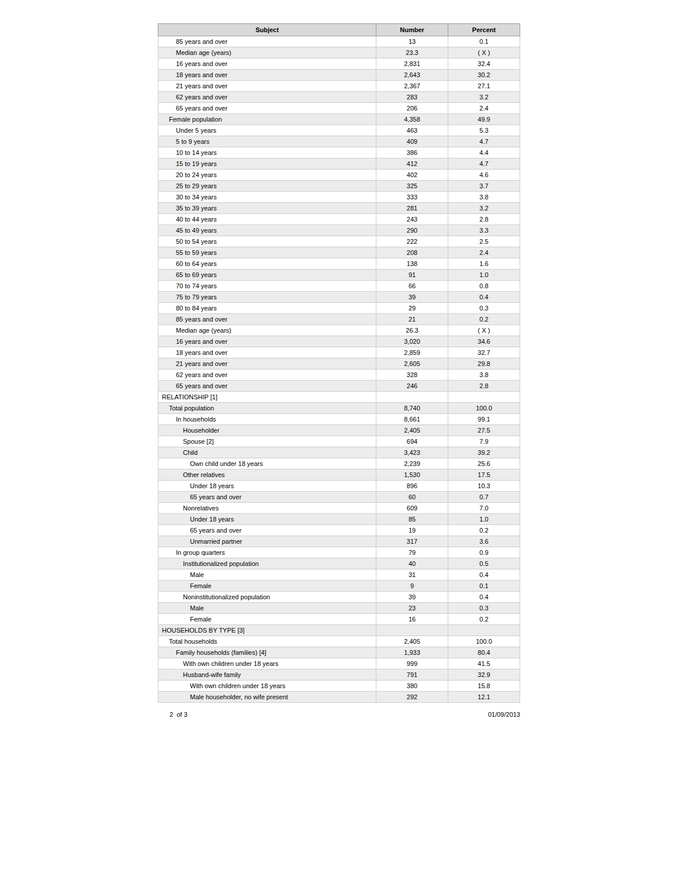| Subject | Number | Percent |
| --- | --- | --- |
| 85 years and over | 13 | 0.1 |
| Median age (years) | 23.3 | ( X ) |
| 16 years and over | 2,831 | 32.4 |
| 18 years and over | 2,643 | 30.2 |
| 21 years and over | 2,367 | 27.1 |
| 62 years and over | 283 | 3.2 |
| 65 years and over | 206 | 2.4 |
| Female population | 4,358 | 49.9 |
| Under 5 years | 463 | 5.3 |
| 5 to 9 years | 409 | 4.7 |
| 10 to 14 years | 386 | 4.4 |
| 15 to 19 years | 412 | 4.7 |
| 20 to 24 years | 402 | 4.6 |
| 25 to 29 years | 325 | 3.7 |
| 30 to 34 years | 333 | 3.8 |
| 35 to 39 years | 281 | 3.2 |
| 40 to 44 years | 243 | 2.8 |
| 45 to 49 years | 290 | 3.3 |
| 50 to 54 years | 222 | 2.5 |
| 55 to 59 years | 208 | 2.4 |
| 60 to 64 years | 138 | 1.6 |
| 65 to 69 years | 91 | 1.0 |
| 70 to 74 years | 66 | 0.8 |
| 75 to 79 years | 39 | 0.4 |
| 80 to 84 years | 29 | 0.3 |
| 85 years and over | 21 | 0.2 |
| Median age (years) | 26.3 | ( X ) |
| 16 years and over | 3,020 | 34.6 |
| 18 years and over | 2,859 | 32.7 |
| 21 years and over | 2,605 | 29.8 |
| 62 years and over | 328 | 3.8 |
| 65 years and over | 246 | 2.8 |
| RELATIONSHIP [1] | | |
| Total population | 8,740 | 100.0 |
| In households | 8,661 | 99.1 |
| Householder | 2,405 | 27.5 |
| Spouse [2] | 694 | 7.9 |
| Child | 3,423 | 39.2 |
| Own child under 18 years | 2,239 | 25.6 |
| Other relatives | 1,530 | 17.5 |
| Under 18 years | 896 | 10.3 |
| 65 years and over | 60 | 0.7 |
| Nonrelatives | 609 | 7.0 |
| Under 18 years | 85 | 1.0 |
| 65 years and over | 19 | 0.2 |
| Unmarried partner | 317 | 3.6 |
| In group quarters | 79 | 0.9 |
| Institutionalized population | 40 | 0.5 |
| Male | 31 | 0.4 |
| Female | 9 | 0.1 |
| Noninstitutionalized population | 39 | 0.4 |
| Male | 23 | 0.3 |
| Female | 16 | 0.2 |
| HOUSEHOLDS BY TYPE [3] | | |
| Total households | 2,405 | 100.0 |
| Family households (families) [4] | 1,933 | 80.4 |
| With own children under 18 years | 999 | 41.5 |
| Husband-wife family | 791 | 32.9 |
| With own children under 18 years | 380 | 15.8 |
| Male householder, no wife present | 292 | 12.1 |
2 of 3
01/09/2013